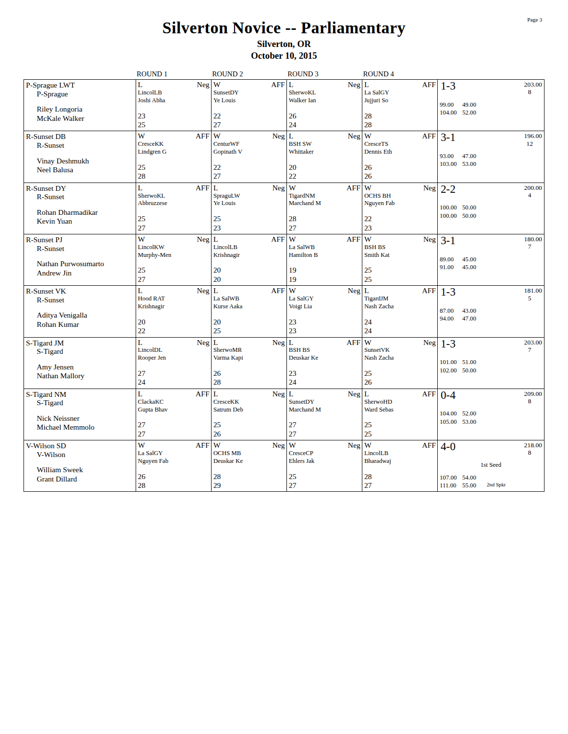Page 3
Silverton Novice -- Parliamentary
Silverton, OR
October 10, 2015
| | ROUND 1 | ROUND 2 | ROUND 3 | ROUND 4 | |
| P-Sprague LWT P-Sprague Riley Longoria McKale Walker | L Neg LincolLB Joshi Abha 23 25 | W AFF SunsetDY Ye Louis 22 27 | L Neg SherwoKL Walker Ian 26 24 | L AFF La SalGY Jujjuri So 28 28 | 1-3 203.00 8 99.00 49.00 104.00 52.00 |
| R-Sunset DB R-Sunset Vinay Deshmukh Neel Balusa | W AFF CresceKK Lindgren G 25 28 | W Neg CenturWF Gopinath V 22 27 | L Neg BSH SW Whittaker 20 22 | W AFF CresceTS Dennis Eth 26 26 | 3-1 196.00 12 93.00 47.00 103.00 53.00 |
| R-Sunset DY R-Sunset Rohan Dharmadikar Kevin Yuan | L AFF SherwoKL Abbruzzese 25 27 | L Neg SpraguLW Ye Louis 25 23 | W AFF TigardNM Marchand M 28 27 | W Neg OCHS BH Nguyen Fab 22 23 | 2-2 200.00 4 100.00 50.00 100.00 50.00 |
| R-Sunset PJ R-Sunset Nathan Purwosumarto Andrew Jin | W Neg LincolKW Murphy-Men 25 27 | L AFF LincolLB Krishnagir 20 20 | W AFF La SalWB Hamilton B 19 19 | W Neg BSH BS Smith Kat 25 25 | 3-1 180.00 7 89.00 45.00 91.00 45.00 |
| R-Sunset VK R-Sunset Aditya Venigalla Rohan Kumar | L Neg Hood RAT Krishnagir 20 22 | L AFF La SalWB Kurse Aaka 20 25 | W Neg La SalGY Voigt Lia 23 23 | L AFF TigardJM Nash Zacha 24 24 | 1-3 181.00 5 87.00 43.00 94.00 47.00 |
| S-Tigard JM S-Tigard Amy Jensen Nathan Mallory | L Neg LincolDL Rooper Jen 27 24 | L Neg SherwoMR Varma Kapi 26 28 | L AFF BSH BS Deuskar Ke 23 24 | W Neg SunsetVK Nash Zacha 25 26 | 1-3 203.00 7 101.00 51.00 102.00 50.00 |
| S-Tigard NM S-Tigard Nick Neissner Michael Memmolo | L AFF ClackaKC Gupta Bhav 27 27 | L Neg CresceKK Satrum Deb 25 26 | L Neg SunsetDY Marchand M 27 27 | L AFF SherwoHD Ward Sebas 25 25 | 0-4 209.00 8 104.00 52.00 105.00 53.00 |
| V-Wilson SD V-Wilson William Sweek Grant Dillard | W AFF La SalGY Nguyen Fab 26 28 | W Neg OCHS MB Deuskar Ke 28 29 | W Neg CresceCP Ehlers Jak 25 27 | W AFF LincolLB Bharadwaj 28 27 | 4-0 218.00 8 1st Seed 107.00 54.00 111.00 55.00 2nd Spkr |